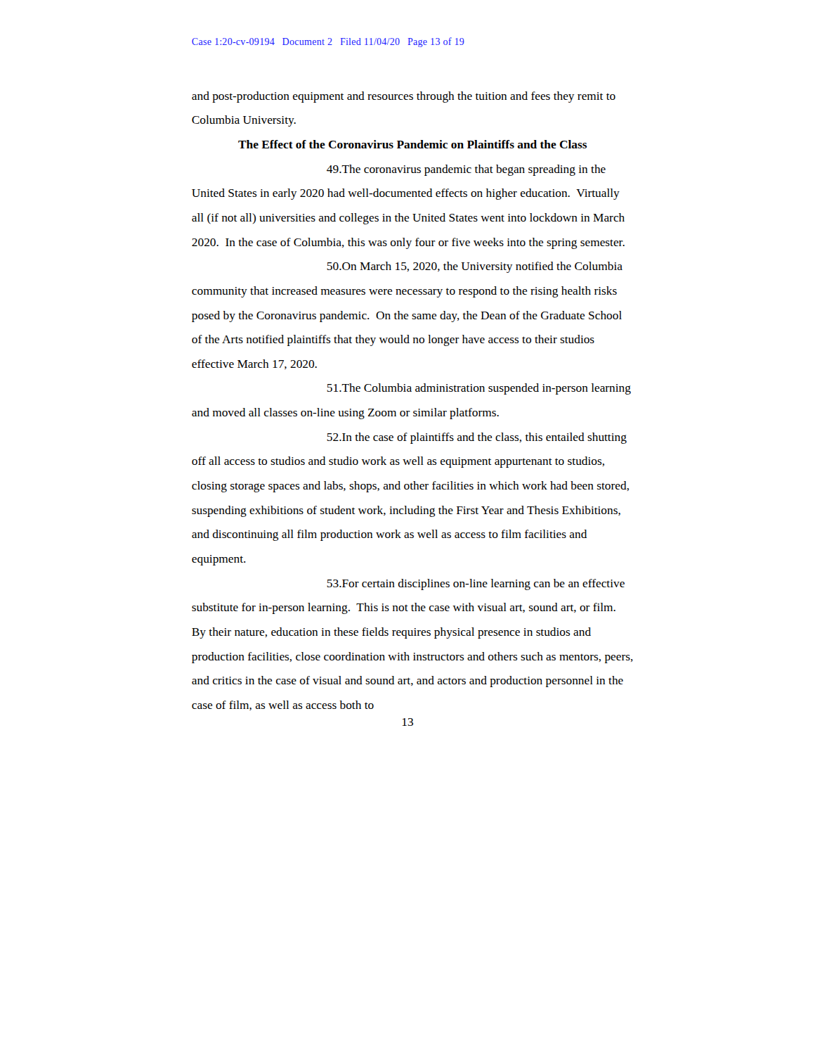Case 1:20-cv-09194 Document 2 Filed 11/04/20 Page 13 of 19
and post-production equipment and resources through the tuition and fees they remit to Columbia University.
The Effect of the Coronavirus Pandemic on Plaintiffs and the Class
49. The coronavirus pandemic that began spreading in the United States in early 2020 had well-documented effects on higher education. Virtually all (if not all) universities and colleges in the United States went into lockdown in March 2020. In the case of Columbia, this was only four or five weeks into the spring semester.
50. On March 15, 2020, the University notified the Columbia community that increased measures were necessary to respond to the rising health risks posed by the Coronavirus pandemic. On the same day, the Dean of the Graduate School of the Arts notified plaintiffs that they would no longer have access to their studios effective March 17, 2020.
51. The Columbia administration suspended in-person learning and moved all classes on-line using Zoom or similar platforms.
52. In the case of plaintiffs and the class, this entailed shutting off all access to studios and studio work as well as equipment appurtenant to studios, closing storage spaces and labs, shops, and other facilities in which work had been stored, suspending exhibitions of student work, including the First Year and Thesis Exhibitions, and discontinuing all film production work as well as access to film facilities and equipment.
53. For certain disciplines on-line learning can be an effective substitute for in-person learning. This is not the case with visual art, sound art, or film. By their nature, education in these fields requires physical presence in studios and production facilities, close coordination with instructors and others such as mentors, peers, and critics in the case of visual and sound art, and actors and production personnel in the case of film, as well as access both to
13